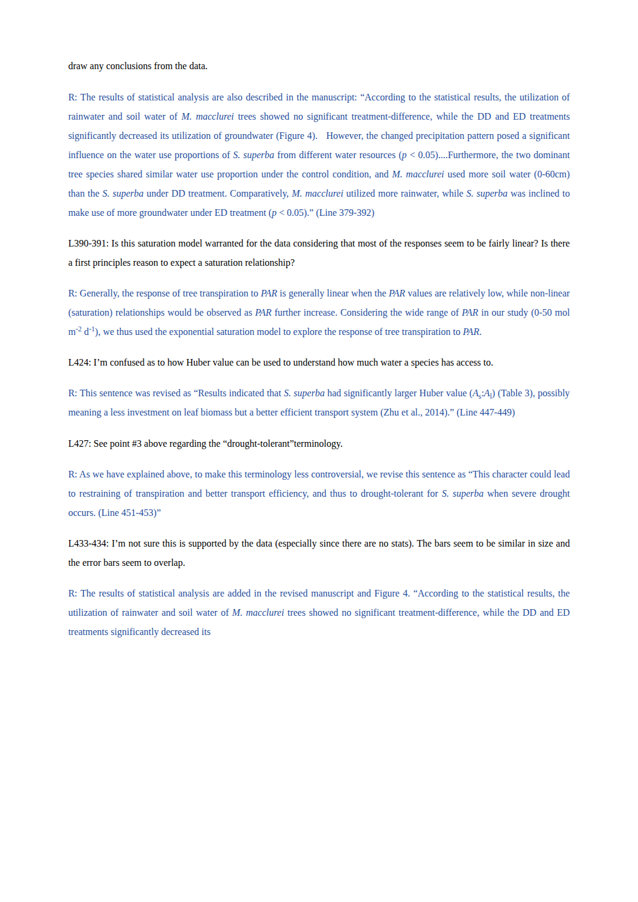draw any conclusions from the data.
R: The results of statistical analysis are also described in the manuscript: “According to the statistical results, the utilization of rainwater and soil water of M. macclurei trees showed no significant treatment-difference, while the DD and ED treatments significantly decreased its utilization of groundwater (Figure 4). However, the changed precipitation pattern posed a significant influence on the water use proportions of S. superba from different water resources (p < 0.05)....Furthermore, the two dominant tree species shared similar water use proportion under the control condition, and M. macclurei used more soil water (0-60cm) than the S. superba under DD treatment. Comparatively, M. macclurei utilized more rainwater, while S. superba was inclined to make use of more groundwater under ED treatment (p < 0.05).” (Line 379-392)
L390-391: Is this saturation model warranted for the data considering that most of the responses seem to be fairly linear? Is there a first principles reason to expect a saturation relationship?
R: Generally, the response of tree transpiration to PAR is generally linear when the PAR values are relatively low, while non-linear (saturation) relationships would be observed as PAR further increase. Considering the wide range of PAR in our study (0-50 mol m-2 d-1), we thus used the exponential saturation model to explore the response of tree transpiration to PAR.
L424: I’m confused as to how Huber value can be used to understand how much water a species has access to.
R: This sentence was revised as “Results indicated that S. superba had significantly larger Huber value (As:Al) (Table 3), possibly meaning a less investment on leaf biomass but a better efficient transport system (Zhu et al., 2014).” (Line 447-449)
L427: See point #3 above regarding the “drought-tolerant”terminology.
R: As we have explained above, to make this terminology less controversial, we revise this sentence as “This character could lead to restraining of transpiration and better transport efficiency, and thus to drought-tolerant for S. superba when severe drought occurs. (Line 451-453)”
L433-434: I’m not sure this is supported by the data (especially since there are no stats). The bars seem to be similar in size and the error bars seem to overlap.
R: The results of statistical analysis are added in the revised manuscript and Figure 4. “According to the statistical results, the utilization of rainwater and soil water of M. macclurei trees showed no significant treatment-difference, while the DD and ED treatments significantly decreased its